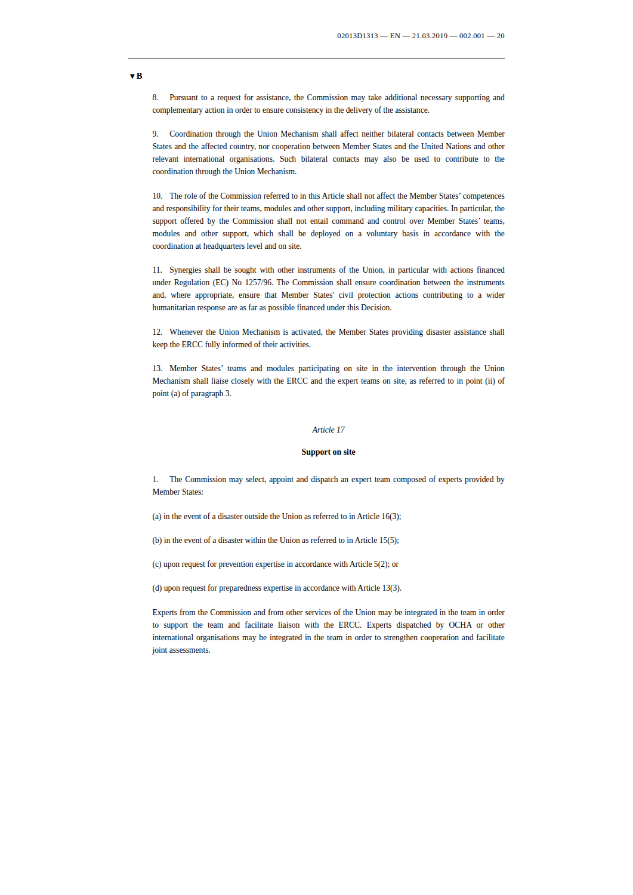02013D1313 — EN — 21.03.2019 — 002.001 — 20
▼B
8. Pursuant to a request for assistance, the Commission may take additional necessary supporting and complementary action in order to ensure consistency in the delivery of the assistance.
9. Coordination through the Union Mechanism shall affect neither bilateral contacts between Member States and the affected country, nor cooperation between Member States and the United Nations and other relevant international organisations. Such bilateral contacts may also be used to contribute to the coordination through the Union Mechanism.
10. The role of the Commission referred to in this Article shall not affect the Member States’ competences and responsibility for their teams, modules and other support, including military capacities. In particular, the support offered by the Commission shall not entail command and control over Member States’ teams, modules and other support, which shall be deployed on a voluntary basis in accordance with the coordination at headquarters level and on site.
11. Synergies shall be sought with other instruments of the Union, in particular with actions financed under Regulation (EC) No 1257/96. The Commission shall ensure coordination between the instruments and, where appropriate, ensure that Member States' civil protection actions contributing to a wider humanitarian response are as far as possible financed under this Decision.
12. Whenever the Union Mechanism is activated, the Member States providing disaster assistance shall keep the ERCC fully informed of their activities.
13. Member States’ teams and modules participating on site in the intervention through the Union Mechanism shall liaise closely with the ERCC and the expert teams on site, as referred to in point (ii) of point (a) of paragraph 3.
Article 17
Support on site
1. The Commission may select, appoint and dispatch an expert team composed of experts provided by Member States:
(a) in the event of a disaster outside the Union as referred to in Article 16(3);
(b) in the event of a disaster within the Union as referred to in Article 15(5);
(c) upon request for prevention expertise in accordance with Article 5(2); or
(d) upon request for preparedness expertise in accordance with Article 13(3).
Experts from the Commission and from other services of the Union may be integrated in the team in order to support the team and facilitate liaison with the ERCC. Experts dispatched by OCHA or other international organisations may be integrated in the team in order to strengthen cooperation and facilitate joint assessments.